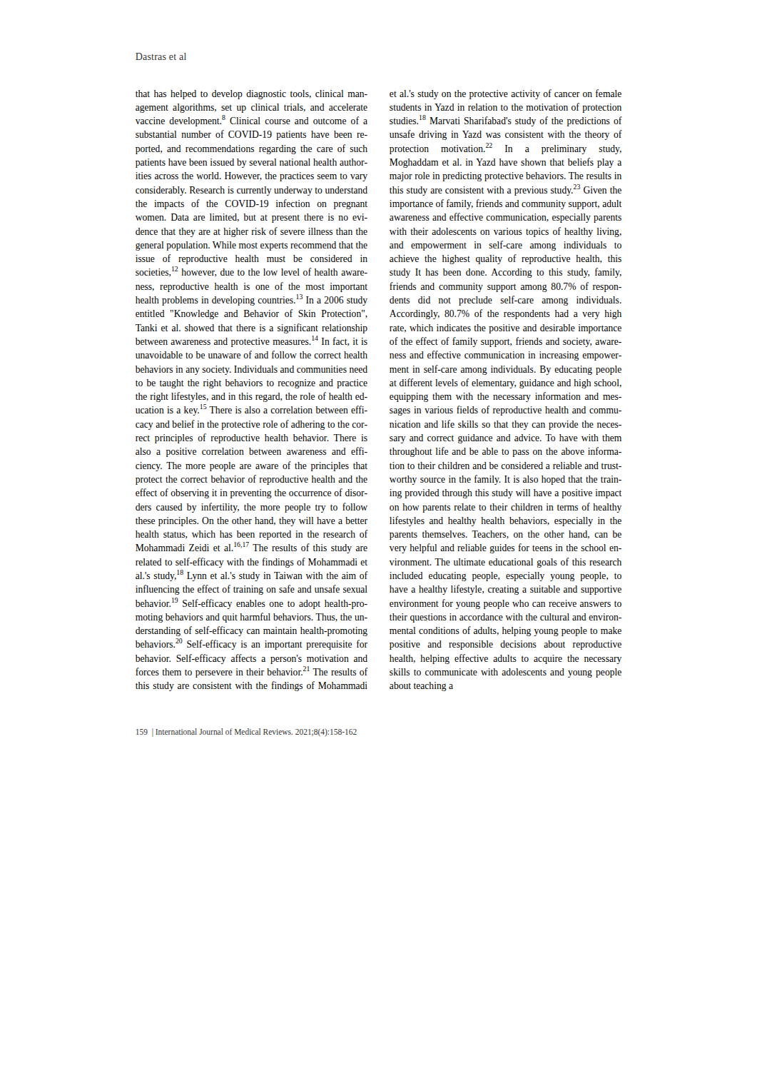Dastras et al
that has helped to develop diagnostic tools, clinical management algorithms, set up clinical trials, and accelerate vaccine development.8 Clinical course and outcome of a substantial number of COVID-19 patients have been reported, and recommendations regarding the care of such patients have been issued by several national health authorities across the world. However, the practices seem to vary considerably. Research is currently underway to understand the impacts of the COVID-19 infection on pregnant women. Data are limited, but at present there is no evidence that they are at higher risk of severe illness than the general population. While most experts recommend that the issue of reproductive health must be considered in societies,12 however, due to the low level of health awareness, reproductive health is one of the most important health problems in developing countries.13 In a 2006 study entitled "Knowledge and Behavior of Skin Protection", Tanki et al. showed that there is a significant relationship between awareness and protective measures.14 In fact, it is unavoidable to be unaware of and follow the correct health behaviors in any society. Individuals and communities need to be taught the right behaviors to recognize and practice the right lifestyles, and in this regard, the role of health education is a key.15 There is also a correlation between efficacy and belief in the protective role of adhering to the correct principles of reproductive health behavior. There is also a positive correlation between awareness and efficiency. The more people are aware of the principles that protect the correct behavior of reproductive health and the effect of observing it in preventing the occurrence of disorders caused by infertility, the more people try to follow these principles. On the other hand, they will have a better health status, which has been reported in the research of Mohammadi Zeidi et al.16,17 The results of this study are related to self-efficacy with the findings of Mohammadi et al.'s study,18 Lynn et al.'s study in Taiwan with the aim of influencing the effect of training on safe and unsafe sexual behavior.19 Self-efficacy enables one to adopt health-promoting behaviors and quit harmful behaviors. Thus, the understanding of self-efficacy can maintain health-promoting behaviors.20 Self-efficacy is an important prerequisite for behavior. Self-efficacy affects a person's motivation and forces them to persevere in their behavior.21 The results of this study are consistent with the findings of Mohammadi et al.'s study on the protective activity of cancer on female students in Yazd in relation to the motivation of protection studies.18 Marvati Sharifabad's study of the predictions of unsafe driving in Yazd was consistent with the theory of protection motivation.22 In a preliminary study, Moghaddam et al. in Yazd have shown that beliefs play a major role in predicting protective behaviors. The results in this study are consistent with a previous study.23 Given the importance of family, friends and community support, adult awareness and effective communication, especially parents with their adolescents on various topics of healthy living, and empowerment in self-care among individuals to achieve the highest quality of reproductive health, this study It has been done. According to this study, family, friends and community support among 80.7% of respondents did not preclude self-care among individuals. Accordingly, 80.7% of the respondents had a very high rate, which indicates the positive and desirable importance of the effect of family support, friends and society, awareness and effective communication in increasing empowerment in self-care among individuals. By educating people at different levels of elementary, guidance and high school, equipping them with the necessary information and messages in various fields of reproductive health and communication and life skills so that they can provide the necessary and correct guidance and advice. To have with them throughout life and be able to pass on the above information to their children and be considered a reliable and trustworthy source in the family. It is also hoped that the training provided through this study will have a positive impact on how parents relate to their children in terms of healthy lifestyles and healthy health behaviors, especially in the parents themselves. Teachers, on the other hand, can be very helpful and reliable guides for teens in the school environment. The ultimate educational goals of this research included educating people, especially young people, to have a healthy lifestyle, creating a suitable and supportive environment for young people who can receive answers to their questions in accordance with the cultural and environmental conditions of adults, helping young people to make positive and responsible decisions about reproductive health, helping effective adults to acquire the necessary skills to communicate with adolescents and young people about teaching a
159| International Journal of Medical Reviews. 2021;8(4):158-162